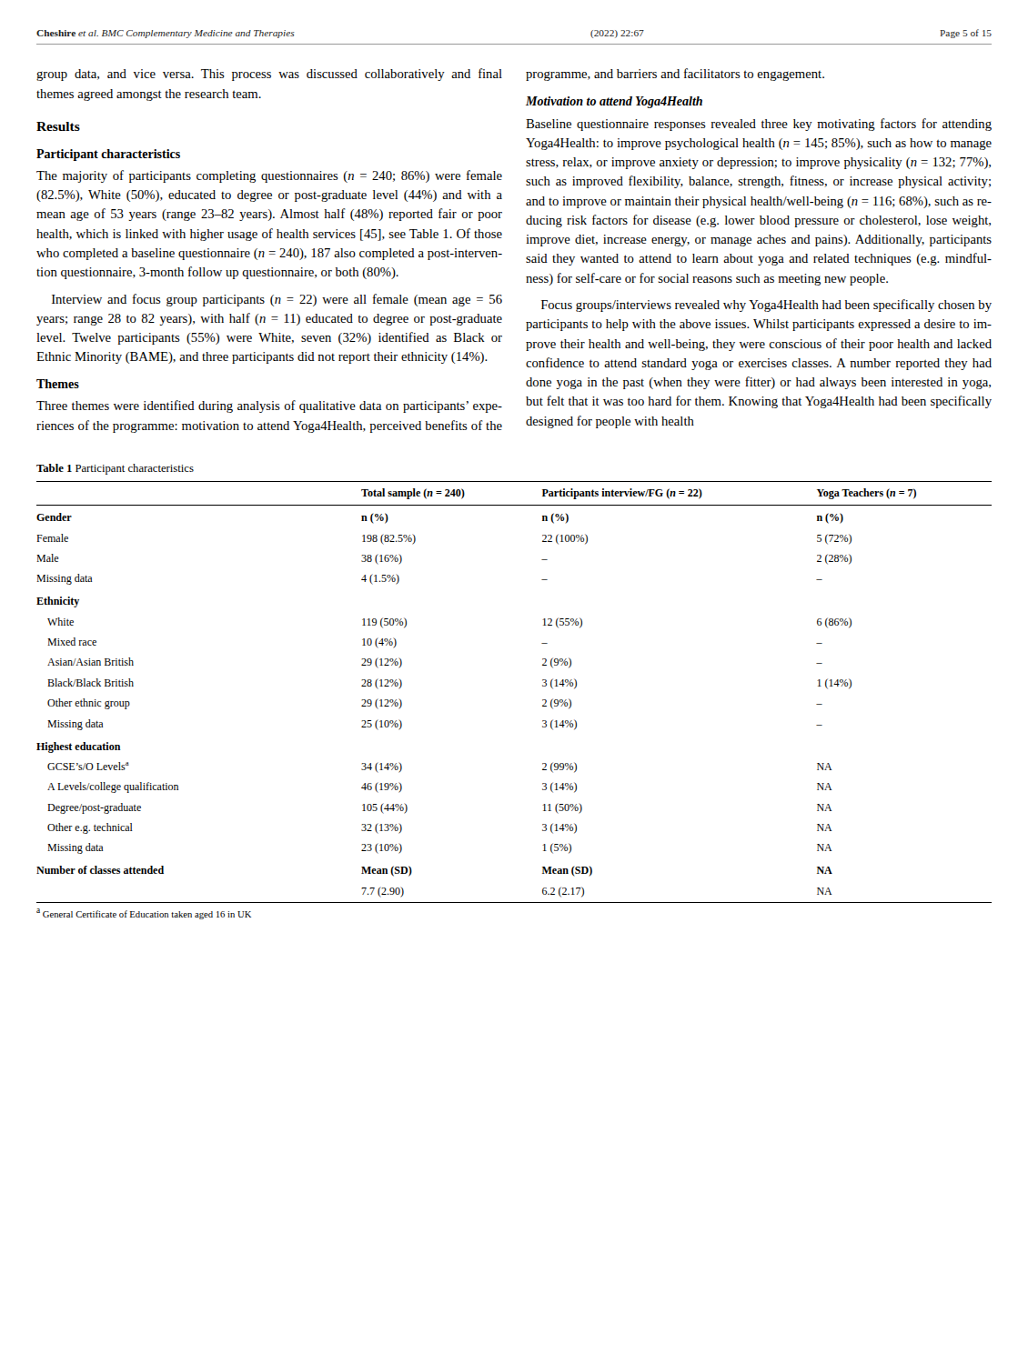Cheshire et al. BMC Complementary Medicine and Therapies
(2022) 22:67
Page 5 of 15
group data, and vice versa. This process was discussed collaboratively and final themes agreed amongst the research team.
Results
Participant characteristics
The majority of participants completing questionnaires (n = 240; 86%) were female (82.5%), White (50%), educated to degree or post-graduate level (44%) and with a mean age of 53 years (range 23–82 years). Almost half (48%) reported fair or poor health, which is linked with higher usage of health services [45], see Table 1. Of those who completed a baseline questionnaire (n = 240), 187 also completed a post-intervention questionnaire, 3-month follow up questionnaire, or both (80%).
Interview and focus group participants (n = 22) were all female (mean age = 56 years; range 28 to 82 years), with half (n = 11) educated to degree or post-graduate level. Twelve participants (55%) were White, seven (32%) identified as Black or Ethnic Minority (BAME), and three participants did not report their ethnicity (14%).
Themes
Three themes were identified during analysis of qualitative data on participants’ experiences of the programme: motivation to attend Yoga4Health, perceived benefits of the programme, and barriers and facilitators to engagement.
Motivation to attend Yoga4Health
Baseline questionnaire responses revealed three key motivating factors for attending Yoga4Health: to improve psychological health (n = 145; 85%), such as how to manage stress, relax, or improve anxiety or depression; to improve physicality (n = 132; 77%), such as improved flexibility, balance, strength, fitness, or increase physical activity; and to improve or maintain their physical health/well-being (n = 116; 68%), such as reducing risk factors for disease (e.g. lower blood pressure or cholesterol, lose weight, improve diet, increase energy, or manage aches and pains). Additionally, participants said they wanted to attend to learn about yoga and related techniques (e.g. mindfulness) for self-care or for social reasons such as meeting new people.
Focus groups/interviews revealed why Yoga4Health had been specifically chosen by participants to help with the above issues. Whilst participants expressed a desire to improve their health and well-being, they were conscious of their poor health and lacked confidence to attend standard yoga or exercises classes. A number reported they had done yoga in the past (when they were fitter) or had always been interested in yoga, but felt that it was too hard for them. Knowing that Yoga4Health had been specifically designed for people with health
Table 1 Participant characteristics
| | Total sample ( n = 240) | Participants interview/FG ( n = 22) | Yoga Teachers ( n = 7) |
| --- | --- | --- | --- |
| Gender | n (%) | n (%) | n (%) |
| Female | 198 (82.5%) | 22 (100%) | 5 (72%) |
| Male | 38 (16%) | – | 2 (28%) |
| Missing data | 4 (1.5%) | – | – |
| Ethnicity | | | |
| White | 119 (50%) | 12 (55%) | 6 (86%) |
| Mixed race | 10 (4%) | – | – |
| Asian/Asian British | 29 (12%) | 2 (9%) | – |
| Black/Black British | 28 (12%) | 3 (14%) | 1 (14%) |
| Other ethnic group | 29 (12%) | 2 (9%) | – |
| Missing data | 25 (10%) | 3 (14%) | – |
| Highest education | | | |
| GCSE’s/O Levels a | 34 (14%) | 2 (99%) | NA |
| A Levels/college qualification | 46 (19%) | 3 (14%) | NA |
| Degree/post-graduate | 105 (44%) | 11 (50%) | NA |
| Other e.g. technical | 32 (13%) | 3 (14%) | NA |
| Missing data | 23 (10%) | 1 (5%) | NA |
| Number of classes attended | Mean (SD) | Mean (SD) | NA |
| | 7.7 (2.90) | 6.2 (2.17) | NA |
a General Certificate of Education taken aged 16 in UK